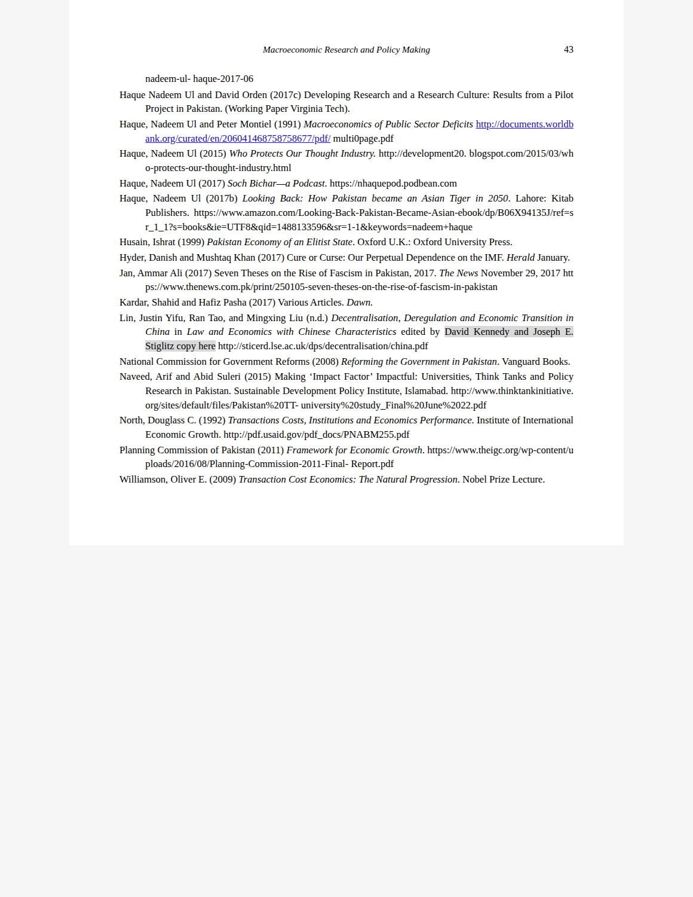Macroeconomic Research and Policy Making 43
nadeem-ul- haque-2017-06
Haque Nadeem Ul and David Orden (2017c) Developing Research and a Research Culture: Results from a Pilot Project in Pakistan. (Working Paper Virginia Tech).
Haque, Nadeem Ul and Peter Montiel (1991) Macroeconomics of Public Sector Deficits http://documents.worldbank.org/curated/en/206041468758758677/pdf/ multi0page.pdf
Haque, Nadeem Ul (2015) Who Protects Our Thought Industry. http://development20. blogspot.com/2015/03/who-protects-our-thought-industry.html
Haque, Nadeem Ul (2017) Soch Bichar—a Podcast. https://nhaquepod.podbean.com
Haque, Nadeem Ul (2017b) Looking Back: How Pakistan became an Asian Tiger in 2050. Lahore: Kitab Publishers. https://www.amazon.com/Looking-Back-Pakistan-Became-Asian-ebook/dp/B06X94135J/ref=sr_1_1?s=books&ie=UTF8&qid=1488133596&sr=1-1&keywords=nadeem+haque
Husain, Ishrat (1999) Pakistan Economy of an Elitist State. Oxford U.K.: Oxford University Press.
Hyder, Danish and Mushtaq Khan (2017) Cure or Curse: Our Perpetual Dependence on the IMF. Herald January.
Jan, Ammar Ali (2017) Seven Theses on the Rise of Fascism in Pakistan, 2017. The News November 29, 2017 https://www.thenews.com.pk/print/250105-seven-theses-on-the-rise-of-fascism-in-pakistan
Kardar, Shahid and Hafiz Pasha (2017) Various Articles. Dawn.
Lin, Justin Yifu, Ran Tao, and Mingxing Liu (n.d.) Decentralisation, Deregulation and Economic Transition in China in Law and Economics with Chinese Characteristics edited by David Kennedy and Joseph E. Stiglitz copy here http://sticerd.lse.ac.uk/dps/decentralisation/china.pdf
National Commission for Government Reforms (2008) Reforming the Government in Pakistan. Vanguard Books.
Naveed, Arif and Abid Suleri (2015) Making ‘Impact Factor’ Impactful: Universities, Think Tanks and Policy Research in Pakistan. Sustainable Development Policy Institute, Islamabad. http://www.thinktankinitiative.org/sites/default/files/Pakistan%20TT- university%20study_Final%20June%2022.pdf
North, Douglass C. (1992) Transactions Costs, Institutions and Economics Performance. Institute of International Economic Growth. http://pdf.usaid.gov/pdf_docs/PNABM255.pdf
Planning Commission of Pakistan (2011) Framework for Economic Growth. https://www.theigc.org/wp-content/uploads/2016/08/Planning-Commission-2011-Final- Report.pdf
Williamson, Oliver E. (2009) Transaction Cost Economics: The Natural Progression. Nobel Prize Lecture.